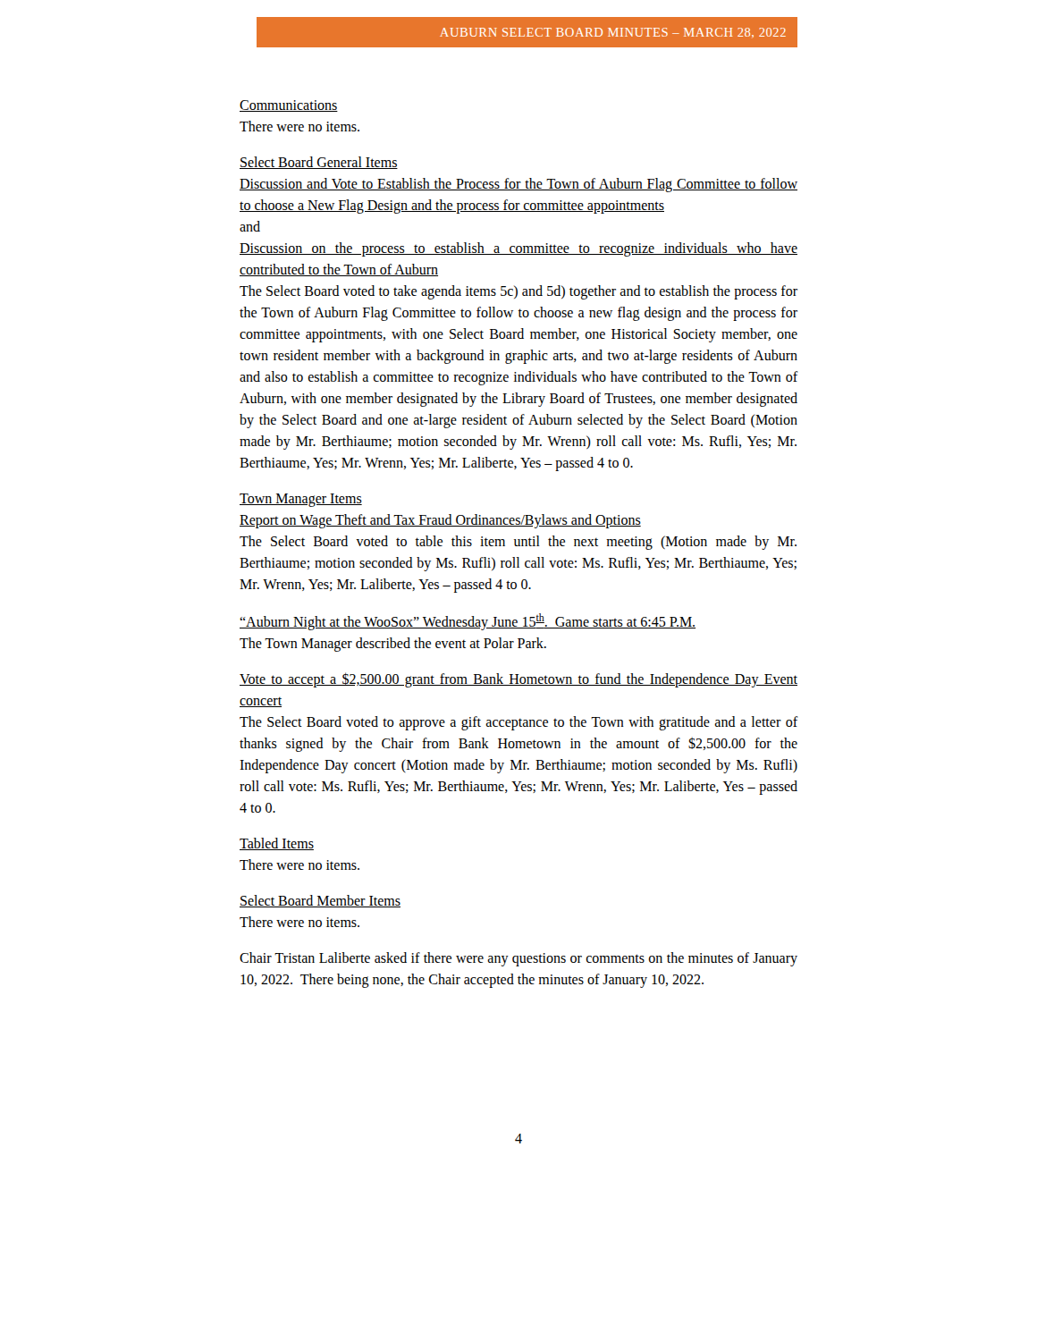AUBURN SELECT BOARD MINUTES – MARCH 28, 2022
Communications
There were no items.
Select Board General Items
Discussion and Vote to Establish the Process for the Town of Auburn Flag Committee to follow to choose a New Flag Design and the process for committee appointments
and
Discussion on the process to establish a committee to recognize individuals who have contributed to the Town of Auburn
The Select Board voted to take agenda items 5c) and 5d) together and to establish the process for the Town of Auburn Flag Committee to follow to choose a new flag design and the process for committee appointments, with one Select Board member, one Historical Society member, one town resident member with a background in graphic arts, and two at-large residents of Auburn and also to establish a committee to recognize individuals who have contributed to the Town of Auburn, with one member designated by the Library Board of Trustees, one member designated by the Select Board and one at-large resident of Auburn selected by the Select Board (Motion made by Mr. Berthiaume; motion seconded by Mr. Wrenn) roll call vote: Ms. Rufli, Yes; Mr. Berthiaume, Yes; Mr. Wrenn, Yes; Mr. Laliberte, Yes – passed 4 to 0.
Town Manager Items
Report on Wage Theft and Tax Fraud Ordinances/Bylaws and Options
The Select Board voted to table this item until the next meeting (Motion made by Mr. Berthiaume; motion seconded by Ms. Rufli) roll call vote: Ms. Rufli, Yes; Mr. Berthiaume, Yes; Mr. Wrenn, Yes; Mr. Laliberte, Yes – passed 4 to 0.
“Auburn Night at the WooSox” Wednesday June 15th. Game starts at 6:45 P.M.
The Town Manager described the event at Polar Park.
Vote to accept a $2,500.00 grant from Bank Hometown to fund the Independence Day Event concert
The Select Board voted to approve a gift acceptance to the Town with gratitude and a letter of thanks signed by the Chair from Bank Hometown in the amount of $2,500.00 for the Independence Day concert (Motion made by Mr. Berthiaume; motion seconded by Ms. Rufli) roll call vote: Ms. Rufli, Yes; Mr. Berthiaume, Yes; Mr. Wrenn, Yes; Mr. Laliberte, Yes – passed 4 to 0.
Tabled Items
There were no items.
Select Board Member Items
There were no items.
Chair Tristan Laliberte asked if there were any questions or comments on the minutes of January 10, 2022. There being none, the Chair accepted the minutes of January 10, 2022.
4